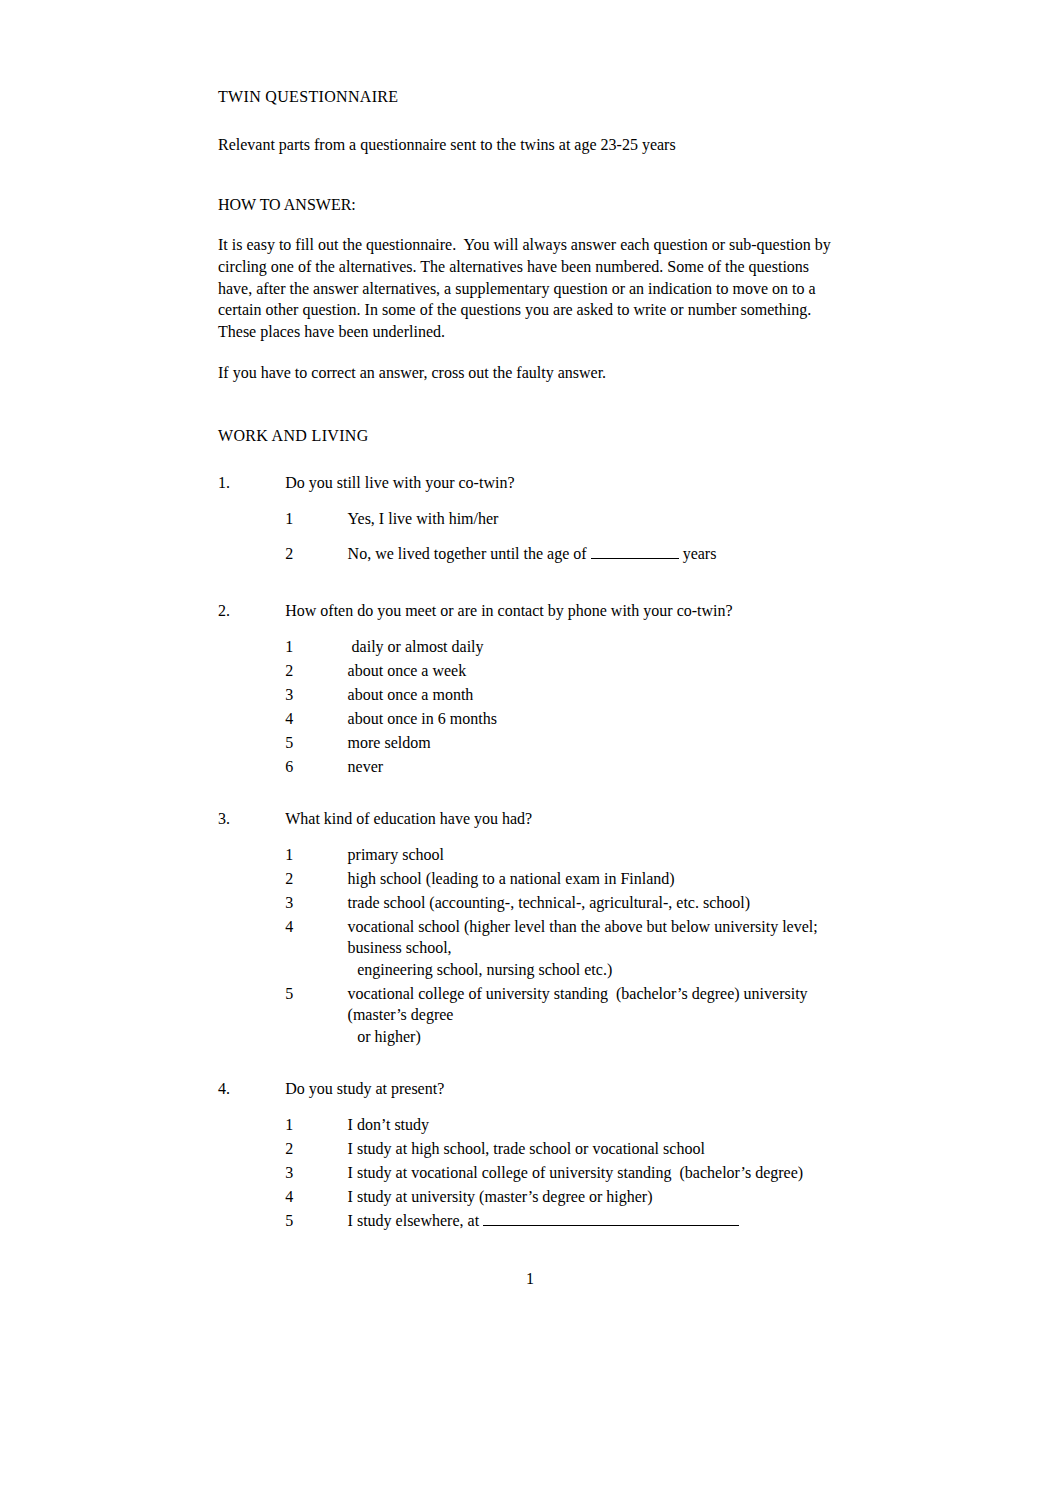TWIN QUESTIONNAIRE
Relevant parts from a questionnaire sent to the twins at age 23-25 years
HOW TO ANSWER:
It is easy to fill out the questionnaire. You will always answer each question or sub-question by circling one of the alternatives. The alternatives have been numbered. Some of the questions have, after the answer alternatives, a supplementary question or an indication to move on to a certain other question. In some of the questions you are asked to write or number something. These places have been underlined.
If you have to correct an answer, cross out the faulty answer.
WORK AND LIVING
1. Do you still live with your co-twin?
1 Yes, I live with him/her
2 No, we lived together until the age of years
2. How often do you meet or are in contact by phone with your co-twin?
1 daily or almost daily
2 about once a week
3 about once a month
4 about once in 6 months
5 more seldom
6 never
3. What kind of education have you had?
1 primary school
2 high school (leading to a national exam in Finland)
3 trade school (accounting-, technical-, agricultural-, etc. school)
4 vocational school (higher level than the above but below university level; business school,engineering school, nursing school etc.)
5 vocational college of university standing (bachelor’s degree) university (master’s degreeor higher)
4. Do you study at present?
1 I don’t study
2 I study at high school, trade school or vocational school
3 I study at vocational college of university standing (bachelor’s degree)
4 I study at university (master’s degree or higher)
5 I study elsewhere, at
1